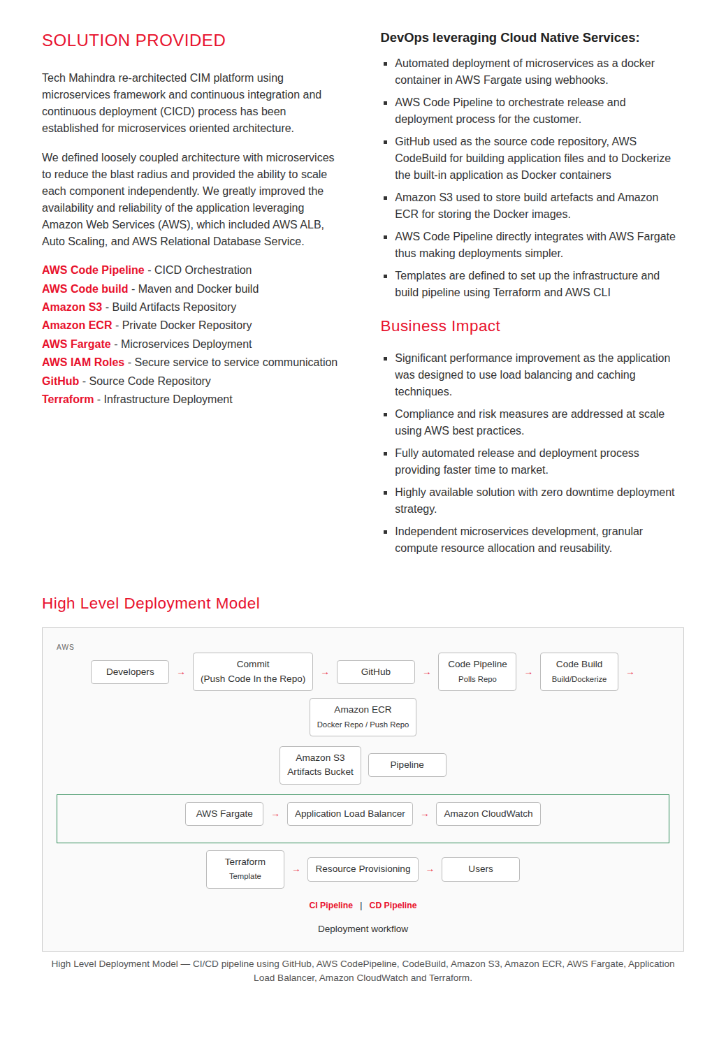SOLUTION PROVIDED
Tech Mahindra re-architected CIM platform using microservices framework and continuous integration and continuous deployment (CICD) process has been established for microservices oriented architecture.
We defined loosely coupled architecture with microservices to reduce the blast radius and provided the ability to scale each component independently. We greatly improved the availability and reliability of the application leveraging Amazon Web Services (AWS), which included AWS ALB, Auto Scaling, and AWS Relational Database Service.
AWS Code Pipeline
- CICD Orchestration
AWS Code build
- Maven and Docker build
Amazon S3
- Build Artifacts Repository
Amazon ECR
- Private Docker Repository
AWS Fargate
- Microservices Deployment
AWS IAM Roles
- Secure service to service communication
GitHub
- Source Code Repository
Terraform
- Infrastructure Deployment
DevOps leveraging Cloud Native Services:
Automated deployment of microservices as a docker container in AWS Fargate using webhooks.
AWS Code Pipeline to orchestrate release and deployment process for the customer.
GitHub used as the source code repository, AWS CodeBuild for building application files and to Dockerize the built-in application as Docker containers
Amazon S3 used to store build artefacts and Amazon ECR for storing the Docker images.
AWS Code Pipeline directly integrates with AWS Fargate thus making deployments simpler.
Templates are defined to set up the infrastructure and build pipeline using Terraform and AWS CLI
Business Impact
Significant performance improvement as the application was designed to use load balancing and caching techniques.
Compliance and risk measures are addressed at scale using AWS best practices.
Fully automated release and deployment process providing faster time to market.
Highly available solution with zero downtime deployment strategy.
Independent microservices development, granular compute resource allocation and reusability.
High Level Deployment Model
aws
Developers
→
Commit
(Push Code In the Repo)
→
GitHub
→
Code Pipeline
Polls Repo
→
Code Build
Build/Dockerize
→
Amazon ECR
Docker Repo / Push Repo
Amazon S3
Artifacts Bucket
Pipeline
AWS Fargate
→
Application Load Balancer
→
Amazon CloudWatch
Terraform
Template
→
Resource Provisioning
→
Users
CI Pipeline | CD Pipeline
Deployment workflow
High Level Deployment Model — CI/CD pipeline using GitHub, AWS CodePipeline, CodeBuild, Amazon S3, Amazon ECR, AWS Fargate, Application Load Balancer, Amazon CloudWatch and Terraform.